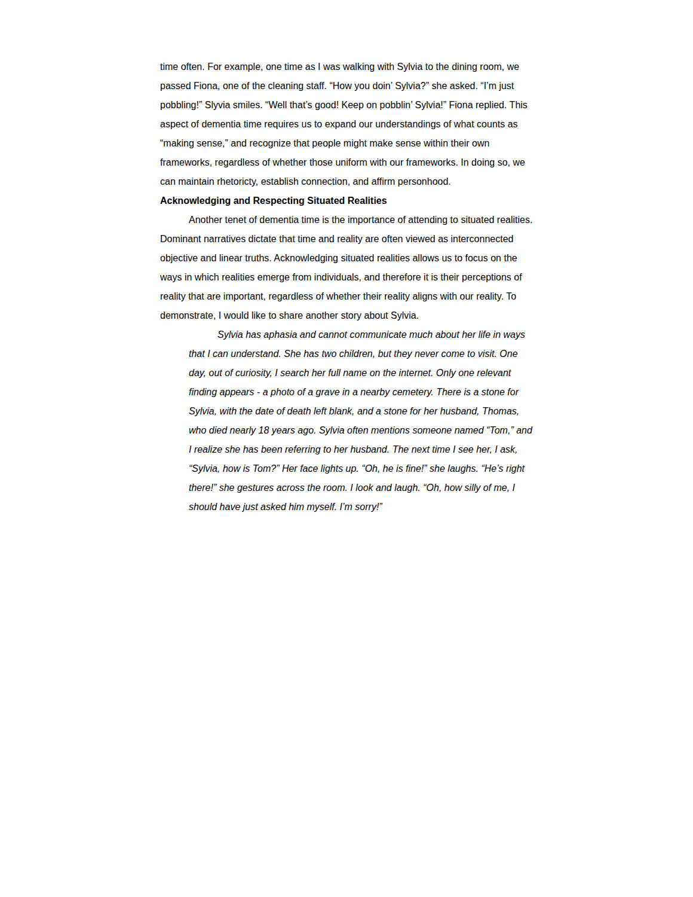time often. For example, one time as I was walking with Sylvia to the dining room, we passed Fiona, one of the cleaning staff. “How you doin’ Sylvia?” she asked. “I’m just pobbling!” Slyvia smiles. “Well that’s good! Keep on pobblin’ Sylvia!” Fiona replied. This aspect of dementia time requires us to expand our understandings of what counts as “making sense,” and recognize that people might make sense within their own frameworks, regardless of whether those uniform with our frameworks. In doing so, we can maintain rhetoricty, establish connection, and affirm personhood.
Acknowledging and Respecting Situated Realities
Another tenet of dementia time is the importance of attending to situated realities. Dominant narratives dictate that time and reality are often viewed as interconnected objective and linear truths. Acknowledging situated realities allows us to focus on the ways in which realities emerge from individuals, and therefore it is their perceptions of reality that are important, regardless of whether their reality aligns with our reality. To demonstrate, I would like to share another story about Sylvia.
Sylvia has aphasia and cannot communicate much about her life in ways that I can understand. She has two children, but they never come to visit. One day, out of curiosity, I search her full name on the internet. Only one relevant finding appears - a photo of a grave in a nearby cemetery. There is a stone for Sylvia, with the date of death left blank, and a stone for her husband, Thomas, who died nearly 18 years ago. Sylvia often mentions someone named “Tom,” and I realize she has been referring to her husband. The next time I see her, I ask, “Sylvia, how is Tom?” Her face lights up. “Oh, he is fine!” she laughs. “He’s right there!” she gestures across the room. I look and laugh. “Oh, how silly of me, I should have just asked him myself. I’m sorry!”